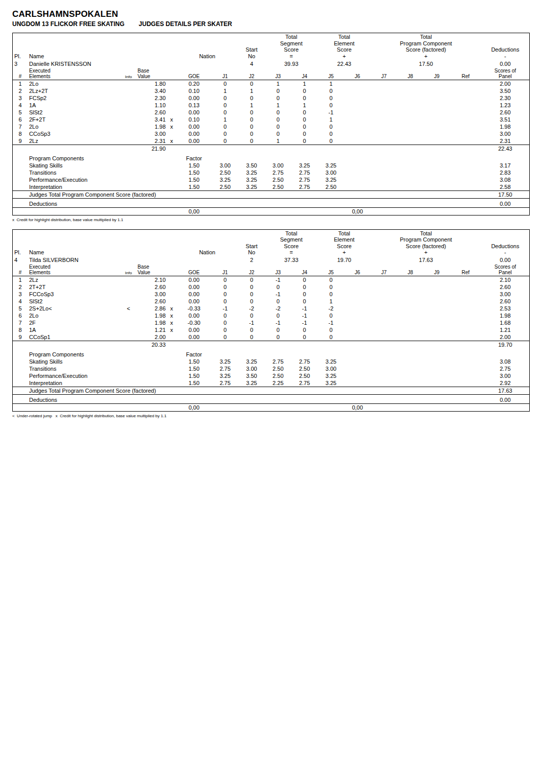CARLSHAMNSPOKALEN
UNGDOM 13 FLICKOR FREE SKATING JUDGES DETAILS PER SKATER
| Pl. | Name | | Nation | Start No | Total Segment Score = | Total Element Score + | Total Program Component Score (factored) + | Deductions - |
| 3 | Danielle KRISTENSSON | | | 4 | 39.93 | 22.43 | 17.50 | 0.00 |
| # | Executed Elements | Info | Base Value | GOE | J1 | J2 | J3 | J4 | J5 | J6 | J7 | J8 | J9 | Ref | Scores of Panel |
| 1 | 2Lo | | 1.80 | | 0.20 | 0 | 0 | 1 | 1 | 1 | | | | | | 2.00 |
| 2 | 2Lz+2T | | 3.40 | | 0.10 | 1 | 1 | 0 | 0 | 0 | | | | | | 3.50 |
| 3 | FCSp2 | | 2.30 | | 0.00 | 0 | 0 | 0 | 0 | 0 | | | | | | 2.30 |
| 4 | 1A | | 1.10 | | 0.13 | 0 | 1 | 1 | 1 | 0 | | | | | | 1.23 |
| 5 | SlSt2 | | 2.60 | | 0.00 | 0 | 0 | 0 | 0 | -1 | | | | | | 2.60 |
| 6 | 2F+2T | | 3.41 | x | 0.10 | 1 | 0 | 0 | 0 | 1 | | | | | | 3.51 |
| 7 | 2Lo | | 1.98 | x | 0.00 | 0 | 0 | 0 | 0 | 0 | | | | | | 1.98 |
| 8 | CCoSp3 | | 3.00 | | 0.00 | 0 | 0 | 0 | 0 | 0 | | | | | | 3.00 |
| 9 | 2Lz | | 2.31 | x | 0.00 | 0 | 0 | 1 | 0 | 0 | | | | | | 2.31 |
| | | | 21.90 | | | 22.43 |
| | Program Components | Factor | |
| | Skating Skills | 1.50 | 3.00 | 3.50 | 3.00 | 3.25 | 3.25 | | | | | | 3.17 |
| | Transitions | 1.50 | 2.50 | 3.25 | 2.75 | 2.75 | 3.00 | | | | | | 2.83 |
| | Performance/Execution | 1.50 | 3.25 | 3.25 | 2.50 | 2.75 | 3.25 | | | | | | 3.08 |
| | Interpretation | 1.50 | 2.50 | 3.25 | 2.50 | 2.75 | 2.50 | | | | | | 2.58 |
| | Judges Total Program Component Score (factored) | | 17.50 |
| | Deductions | | 0.00 |
| | 0,00 | | 0,00 | |
x Credit for highlight distribution, base value multiplied by 1.1
| Pl. | Name | | Nation | Start No | Total Segment Score = | Total Element Score + | Total Program Component Score (factored) + | Deductions - |
| 4 | Tilda SILVERBORN | | | 2 | 37.33 | 19.70 | 17.63 | 0.00 |
| # | Executed Elements | Info | Base Value | GOE | J1 | J2 | J3 | J4 | J5 | J6 | J7 | J8 | J9 | Ref | Scores of Panel |
| 1 | 2Lz | | 2.10 | | 0.00 | 0 | 0 | -1 | 0 | 0 | | | | | | 2.10 |
| 2 | 2T+2T | | 2.60 | | 0.00 | 0 | 0 | 0 | 0 | 0 | | | | | | 2.60 |
| 3 | FCCoSp3 | | 3.00 | | 0.00 | 0 | 0 | -1 | 0 | 0 | | | | | | 3.00 |
| 4 | SlSt2 | | 2.60 | | 0.00 | 0 | 0 | 0 | 0 | 1 | | | | | | 2.60 |
| 5 | 2S+2Lo< | < | 2.86 | x | -0.33 | -1 | -2 | -2 | -1 | -2 | | | | | | 2.53 |
| 6 | 2Lo | | 1.98 | x | 0.00 | 0 | 0 | 0 | -1 | 0 | | | | | | 1.98 |
| 7 | 2F | | 1.98 | x | -0.30 | 0 | -1 | -1 | -1 | -1 | | | | | | 1.68 |
| 8 | 1A | | 1.21 | x | 0.00 | 0 | 0 | 0 | 0 | 0 | | | | | | 1.21 |
| 9 | CCoSp1 | | 2.00 | | 0.00 | 0 | 0 | 0 | 0 | 0 | | | | | | 2.00 |
| | | | 20.33 | | | 19.70 |
| | Program Components | Factor | |
| | Skating Skills | 1.50 | 3.25 | 3.25 | 2.75 | 2.75 | 3.25 | | | | | | 3.08 |
| | Transitions | 1.50 | 2.75 | 3.00 | 2.50 | 2.50 | 3.00 | | | | | | 2.75 |
| | Performance/Execution | 1.50 | 3.25 | 3.50 | 2.50 | 2.50 | 3.25 | | | | | | 3.00 |
| | Interpretation | 1.50 | 2.75 | 3.25 | 2.25 | 2.75 | 3.25 | | | | | | 2.92 |
| | Judges Total Program Component Score (factored) | | 17.63 |
| | Deductions | | 0.00 |
| | 0,00 | | 0,00 | |
< Under-rotated jump x Credit for highlight distribution, base value multiplied by 1.1